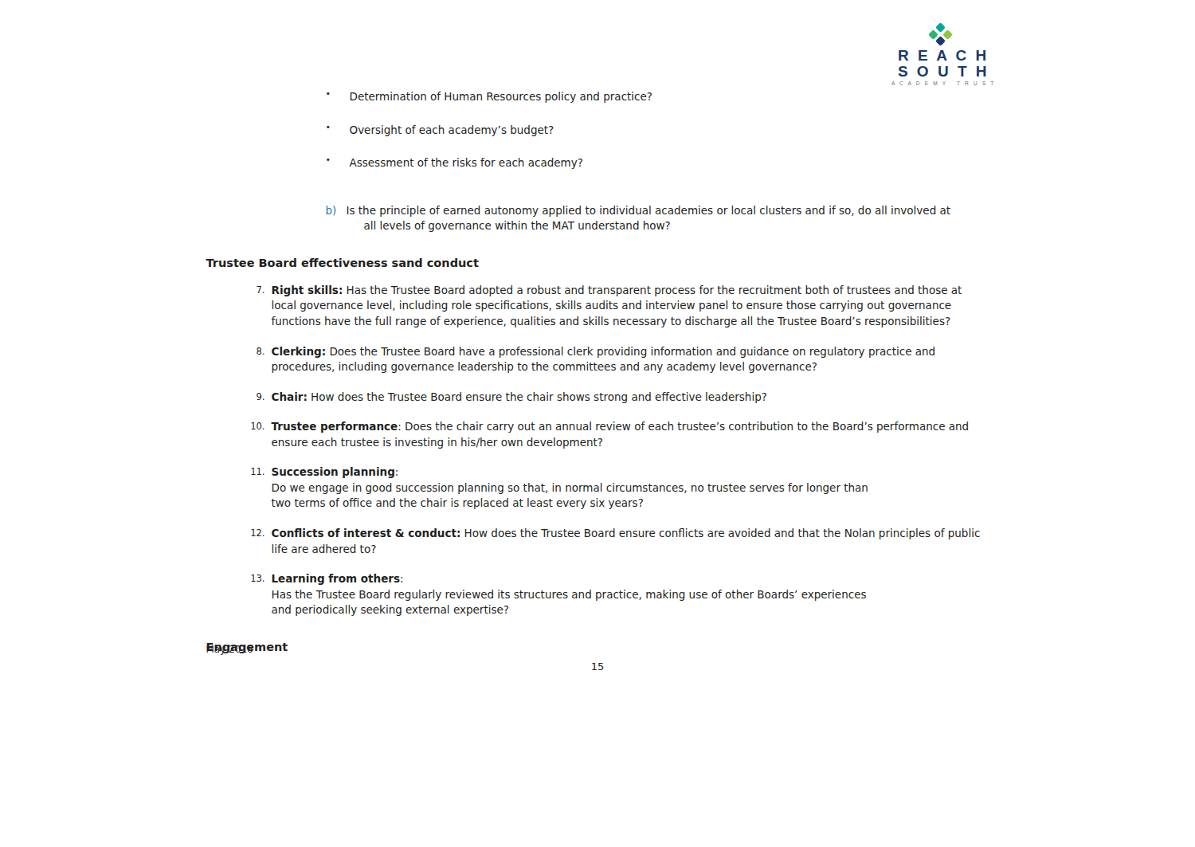R E A C H S O U T H A C A D E M Y T R U S T
Determination of Human Resources policy and practice?
Oversight of each academy’s budget?
Assessment of the risks for each academy?
b) Is the principle of earned autonomy applied to individual academies or local clusters and if so, do all involved at all levels of governance within the MAT understand how?
Trustee Board effectiveness sand conduct
Right skills: Has the Trustee Board adopted a robust and transparent process for the recruitment both of trustees and those at local governance level, including role specifications, skills audits and interview panel to ensure those carrying out governance functions have the full range of experience, qualities and skills necessary to discharge all the Trustee Board’s responsibilities?
Clerking: Does the Trustee Board have a professional clerk providing information and guidance on regulatory practice and procedures, including governance leadership to the committees and any academy level governance?
Chair: How does the Trustee Board ensure the chair shows strong and effective leadership?
Trustee performance: Does the chair carry out an annual review of each trustee’s contribution to the Board’s performance and ensure each trustee is investing in his/her own development?
Succession planning: Do we engage in good succession planning so that, in normal circumstances, no trustee serves for longer than two terms of office and the chair is replaced at least every six years?
Conflicts of interest & conduct: How does the Trustee Board ensure conflicts are avoided and that the Nolan principles of public life are adhered to?
Learning from others: Has the Trustee Board regularly reviewed its structures and practice, making use of other Boards’ experiences and periodically seeking external expertise?
Engagement
May 2016
15